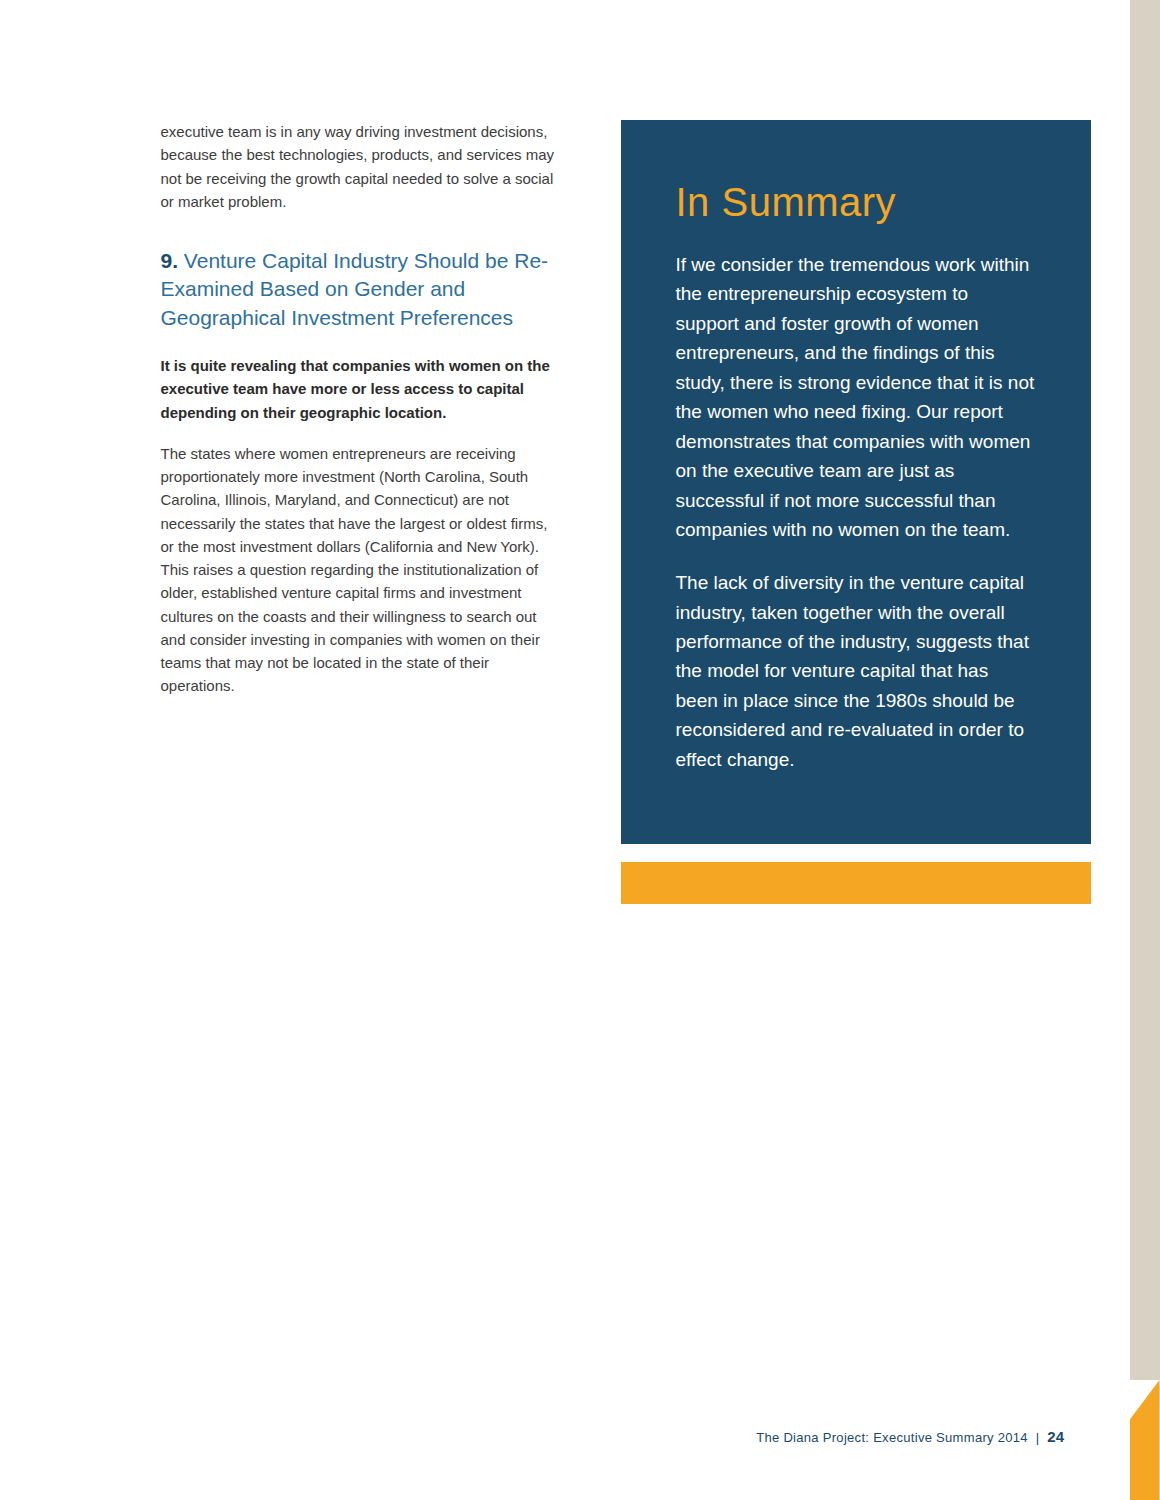executive team is in any way driving investment decisions, because the best technologies, products, and services may not be receiving the growth capital needed to solve a social or market problem.
9. Venture Capital Industry Should be Re-Examined Based on Gender and Geographical Investment Preferences
It is quite revealing that companies with women on the executive team have more or less access to capital depending on their geographic location.
The states where women entrepreneurs are receiving proportionately more investment (North Carolina, South Carolina, Illinois, Maryland, and Connecticut) are not necessarily the states that have the largest or oldest firms, or the most investment dollars (California and New York). This raises a question regarding the institutionalization of older, established venture capital firms and investment cultures on the coasts and their willingness to search out and consider investing in companies with women on their teams that may not be located in the state of their operations.
In Summary
If we consider the tremendous work within the entrepreneurship ecosystem to support and foster growth of women entrepreneurs, and the findings of this study, there is strong evidence that it is not the women who need fixing. Our report demonstrates that companies with women on the executive team are just as successful if not more successful than companies with no women on the team.
The lack of diversity in the venture capital industry, taken together with the overall performance of the industry, suggests that the model for venture capital that has been in place since the 1980s should be reconsidered and re-evaluated in order to effect change.
The Diana Project: Executive Summary 2014 | 24